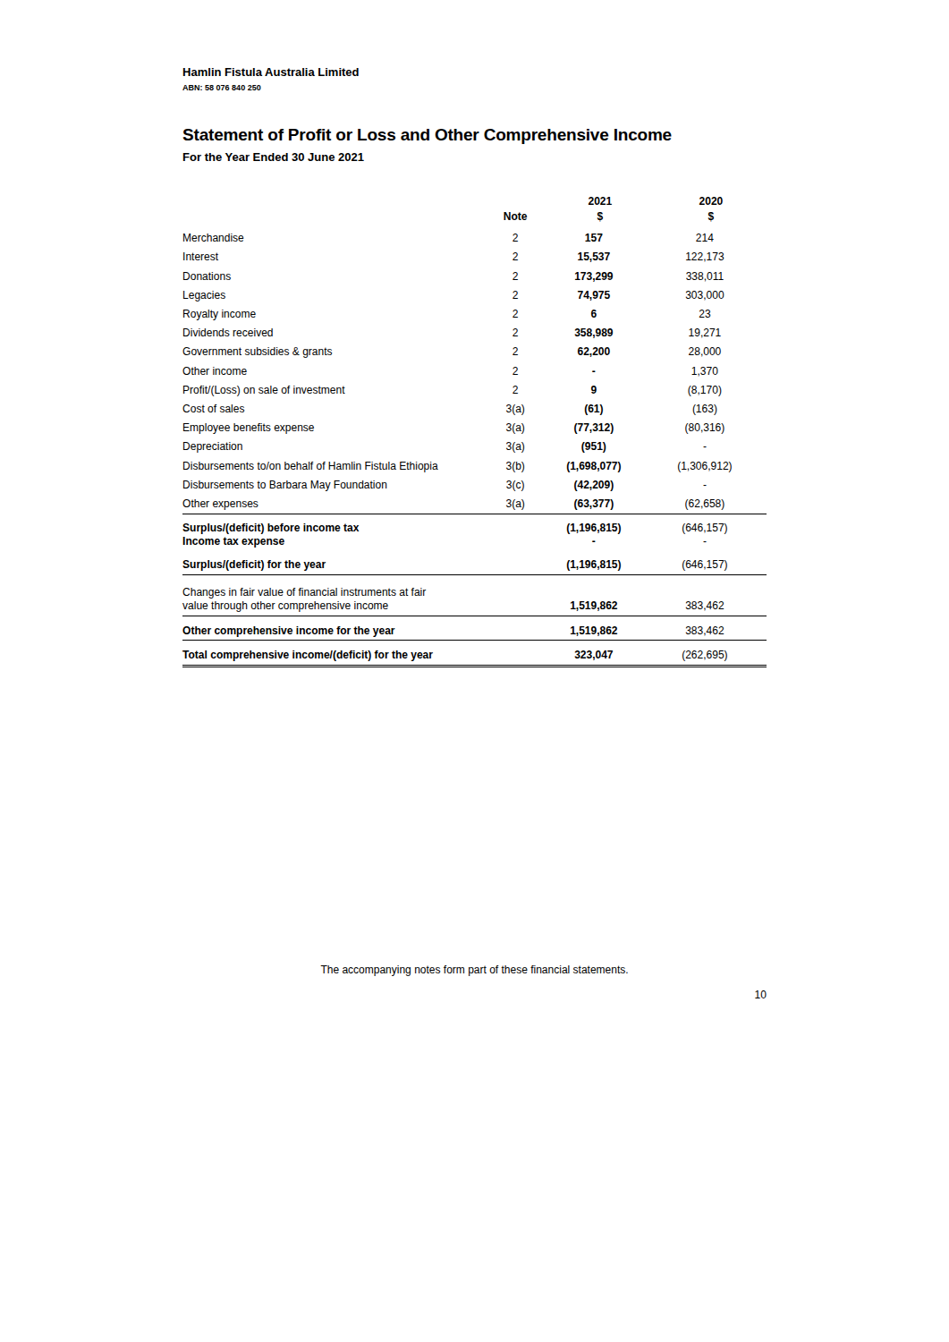Hamlin Fistula Australia Limited
ABN: 58 076 840 250
Statement of Profit or Loss and Other Comprehensive Income
For the Year Ended 30 June 2021
| | | 2021 | 2020 |
| --- | --- | --- | --- |
| | Note | $ | $ |
| Merchandise | 2 | 157 | 214 |
| Interest | 2 | 15,537 | 122,173 |
| Donations | 2 | 173,299 | 338,011 |
| Legacies | 2 | 74,975 | 303,000 |
| Royalty income | 2 | 6 | 23 |
| Dividends received | 2 | 358,989 | 19,271 |
| Government subsidies & grants | 2 | 62,200 | 28,000 |
| Other income | 2 | - | 1,370 |
| Profit/(Loss) on sale of investment | 2 | 9 | (8,170) |
| Cost of sales | 3(a) | (61) | (163) |
| Employee benefits expense | 3(a) | (77,312) | (80,316) |
| Depreciation | 3(a) | (951) | - |
| Disbursements to/on behalf of Hamlin Fistula Ethiopia | 3(b) | (1,698,077) | (1,306,912) |
| Disbursements to Barbara May Foundation | 3(c) | (42,209) | - |
| Other expenses | 3(a) | (63,377) | (62,658) |
| Surplus/(deficit) before income tax Income tax expense | | (1,196,815) - | (646,157) - |
| Surplus/(deficit) for the year | | (1,196,815) | (646,157) |
| Changes in fair value of financial instruments at fair value through other comprehensive income | | 1,519,862 | 383,462 |
| Other comprehensive income for the year | | 1,519,862 | 383,462 |
| Total comprehensive income/(deficit) for the year | | 323,047 | (262,695) |
The accompanying notes form part of these financial statements.
10